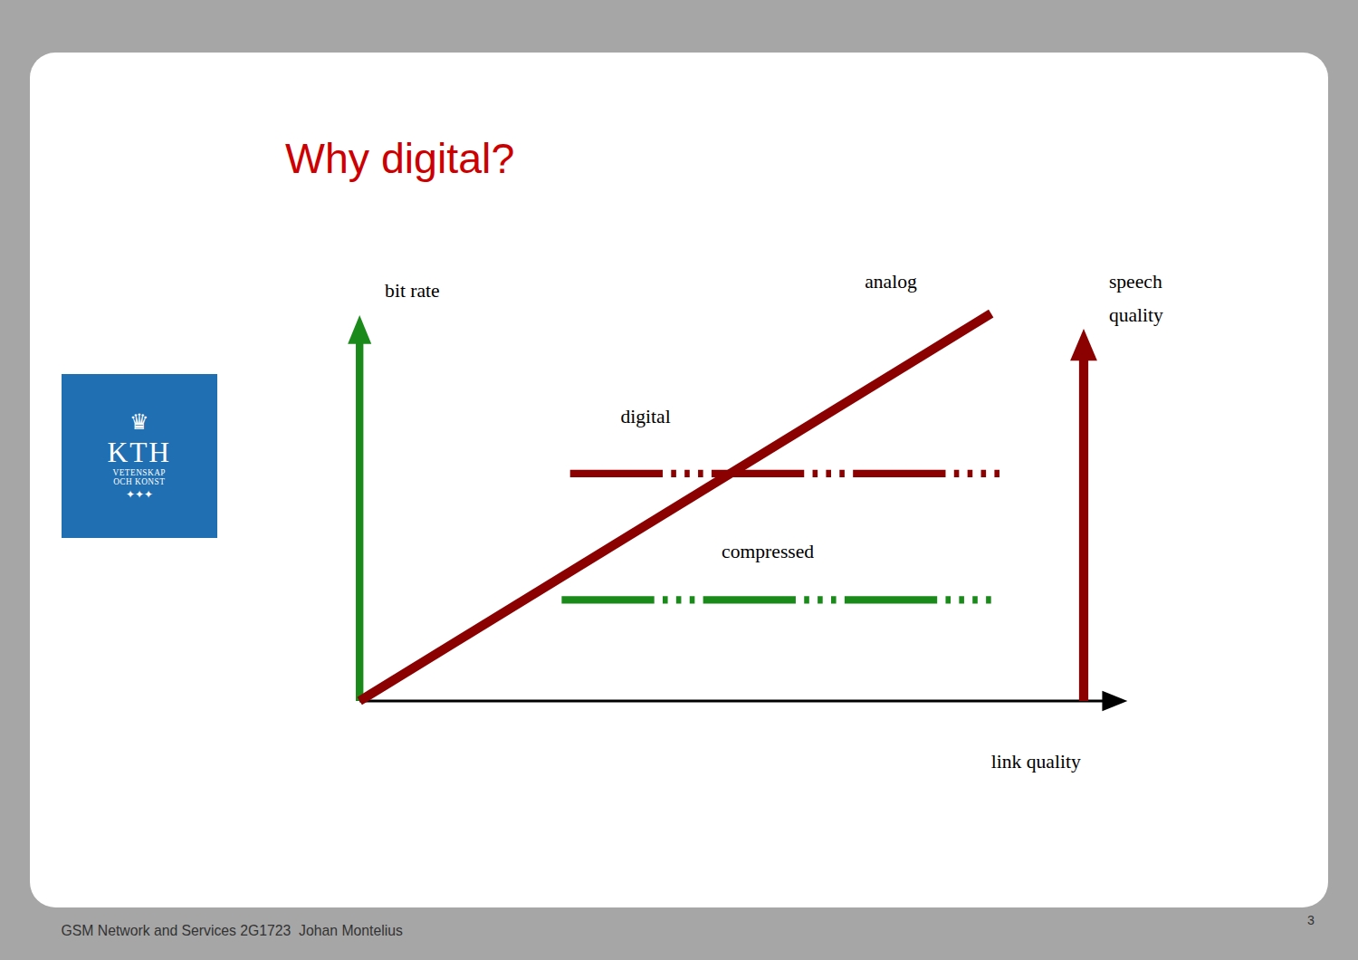Why digital?
♛ KTH VETENSKAP
OCH KONST ✦✦✦
bit rate analog speech quality digital compressed link quality
GSM Network and Services 2G1723 Johan Montelius
3